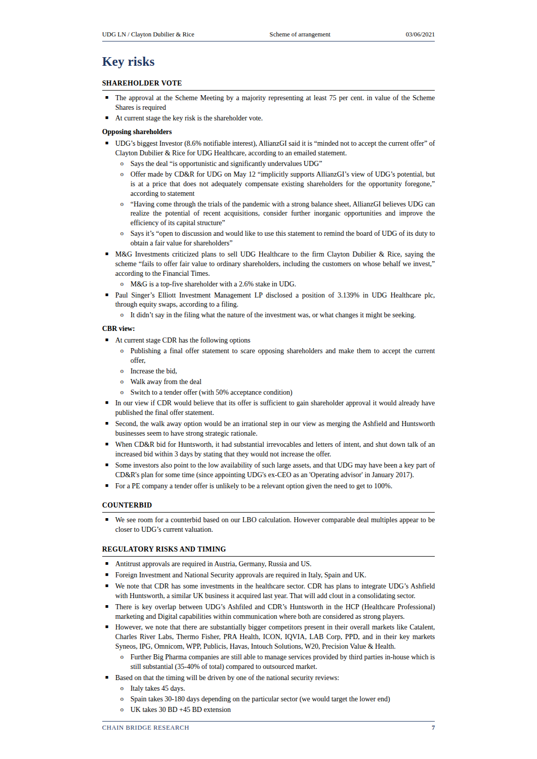UDG LN / Clayton Dubilier & Rice
Scheme of arrangement
03/06/2021
Key risks
Shareholder vote
The approval at the Scheme Meeting by a majority representing at least 75 per cent. in value of the Scheme Shares is required
At current stage the key risk is the shareholder vote.
Opposing shareholders
UDG’s biggest Investor (8.6% notifiable interest), AllianzGI said it is “minded not to accept the current offer” of Clayton Dubilier & Rice for UDG Healthcare, according to an emailed statement.
Says the deal “is opportunistic and significantly undervalues UDG”
Offer made by CD&R for UDG on May 12 “implicitly supports AllianzGI’s view of UDG’s potential, but is at a price that does not adequately compensate existing shareholders for the opportunity foregone,” according to statement
“Having come through the trials of the pandemic with a strong balance sheet, AllianzGI believes UDG can realize the potential of recent acquisitions, consider further inorganic opportunities and improve the efficiency of its capital structure”
Says it’s “open to discussion and would like to use this statement to remind the board of UDG of its duty to obtain a fair value for shareholders”
M&G Investments criticized plans to sell UDG Healthcare to the firm Clayton Dubilier & Rice, saying the scheme “fails to offer fair value to ordinary shareholders, including the customers on whose behalf we invest,” according to the Financial Times.
M&G is a top-five shareholder with a 2.6% stake in UDG.
Paul Singer’s Elliott Investment Management LP disclosed a position of 3.139% in UDG Healthcare plc, through equity swaps, according to a filing.
It didn’t say in the filing what the nature of the investment was, or what changes it might be seeking.
CBR view:
At current stage CDR has the following options
Publishing a final offer statement to scare opposing shareholders and make them to accept the current offer,
Increase the bid,
Walk away from the deal
Switch to a tender offer (with 50% acceptance condition)
In our view if CDR would believe that its offer is sufficient to gain shareholder approval it would already have published the final offer statement.
Second, the walk away option would be an irrational step in our view as merging the Ashfield and Huntsworth businesses seem to have strong strategic rationale.
When CD&R bid for Huntsworth, it had substantial irrevocables and letters of intent, and shut down talk of an increased bid within 3 days by stating that they would not increase the offer.
Some investors also point to the low availability of such large assets, and that UDG may have been a key part of CD&R's plan for some time (since appointing UDG's ex-CEO as an 'Operating advisor' in January 2017).
For a PE company a tender offer is unlikely to be a relevant option given the need to get to 100%.
Counterbid
We see room for a counterbid based on our LBO calculation. However comparable deal multiples appear to be closer to UDG’s current valuation.
Regulatory risks and timing
Antitrust approvals are required in Austria, Germany, Russia and US.
Foreign Investment and National Security approvals are required in Italy, Spain and UK.
We note that CDR has some investments in the healthcare sector. CDR has plans to integrate UDG’s Ashfield with Huntsworth, a similar UK business it acquired last year. That will add clout in a consolidating sector.
There is key overlap between UDG’s Ashfiled and CDR’s Huntsworth in the HCP (Healthcare Professional) marketing and Digital capabilities within communication where both are considered as strong players.
However, we note that there are substantially bigger competitors present in their overall markets like Catalent, Charles River Labs, Thermo Fisher, PRA Health, ICON, IQVIA, LAB Corp, PPD, and in their key markets Syneos, IPG, Omnicom, WPP, Publicis, Havas, Intouch Solutions, W20, Precision Value & Health.
Further Big Pharma companies are still able to manage services provided by third parties in-house which is still substantial (35-40% of total) compared to outsourced market.
Based on that the timing will be driven by one of the national security reviews:
Italy takes 45 days.
Spain takes 30-180 days depending on the particular sector (we would target the lower end)
UK takes 30 BD +45 BD extension
CHAIN BRIDGE RESEARCH
7